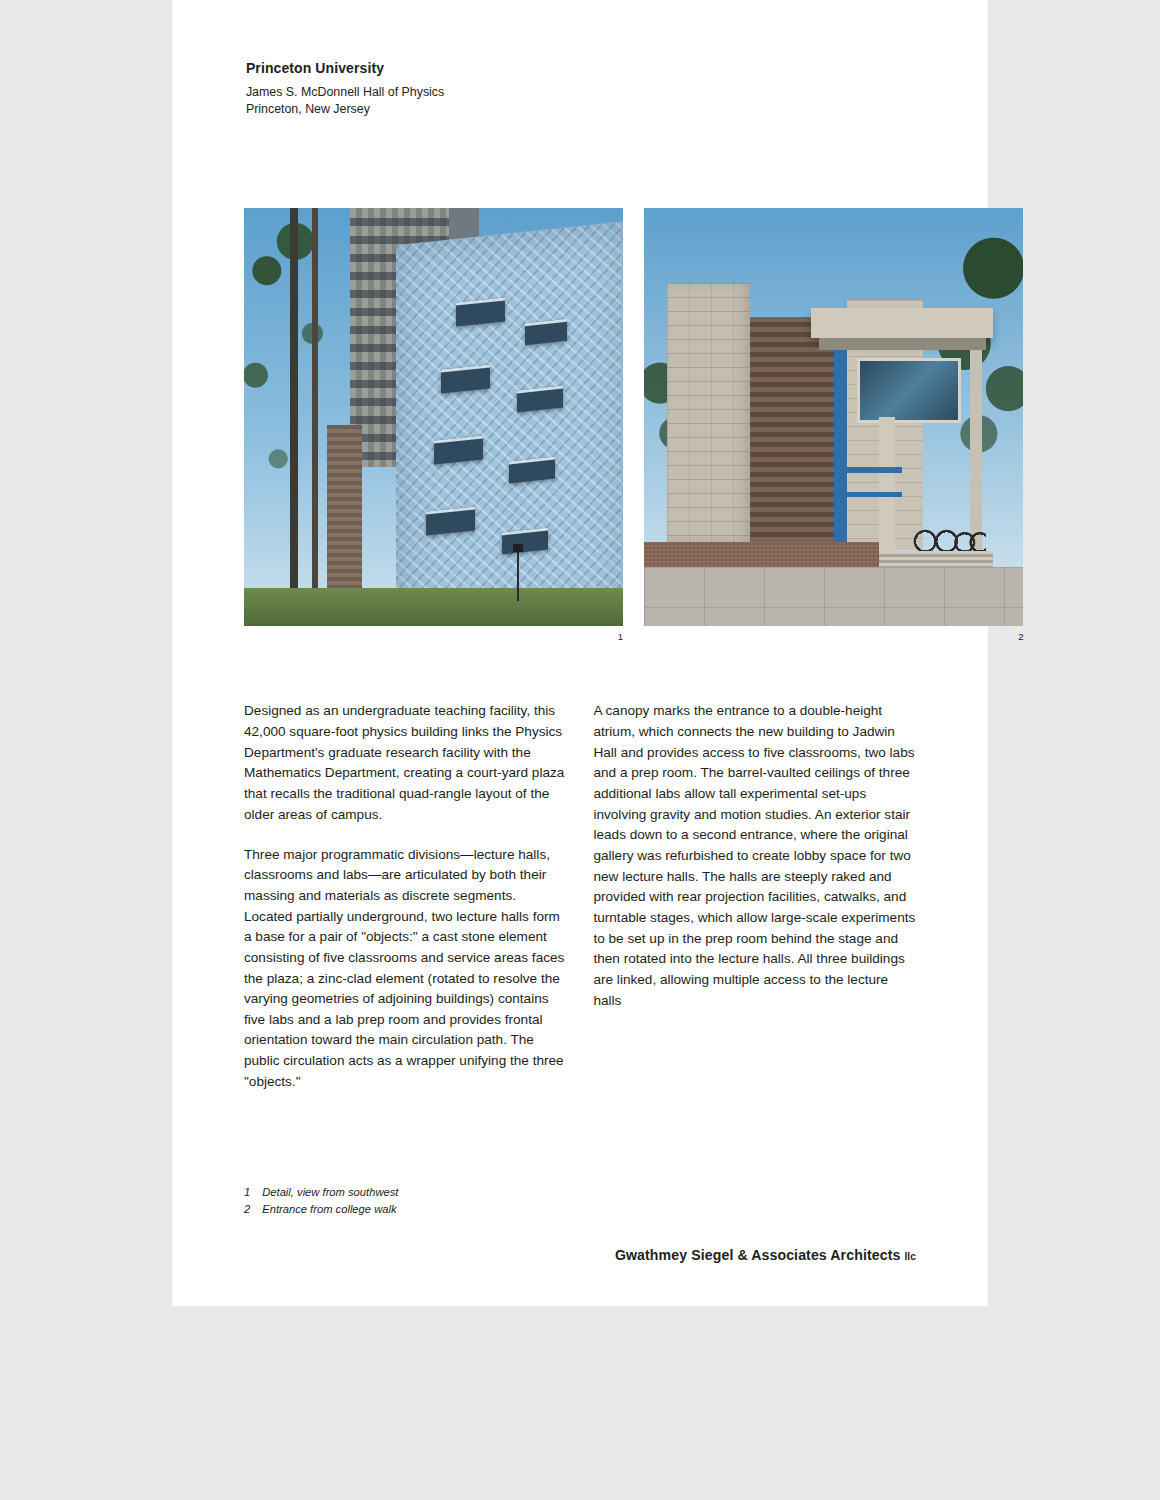Princeton University
James S. McDonnell Hall of Physics
Princeton, New Jersey
1
2
Designed as an undergraduate teaching facility, this 42,000 square-foot physics building links the Physics Department's graduate research facility with the Mathematics Department, creating a court-yard plaza that recalls the traditional quad-rangle layout of the older areas of campus.
Three major programmatic divisions—lecture halls, classrooms and labs—are articulated by both their massing and materials as discrete segments. Located partially underground, two lecture halls form a base for a pair of "objects:" a cast stone element consisting of five classrooms and service areas faces the plaza; a zinc-clad element (rotated to resolve the varying geometries of adjoining buildings) contains five labs and a lab prep room and provides frontal orientation toward the main circulation path. The public circulation acts as a wrapper unifying the three "objects."
A canopy marks the entrance to a double-height atrium, which connects the new building to Jadwin Hall and provides access to five classrooms, two labs and a prep room. The barrel-vaulted ceilings of three additional labs allow tall experimental set-ups involving gravity and motion studies. An exterior stair leads down to a second entrance, where the original gallery was refurbished to create lobby space for two new lecture halls. The halls are steeply raked and provided with rear projection facilities, catwalks, and turntable stages, which allow large-scale experiments to be set up in the prep room behind the stage and then rotated into the lecture halls. All three buildings are linked, allowing multiple access to the lecture halls
1 Detail, view from southwest
2 Entrance from college walk
Gwathmey Siegel & Associates Architects llc